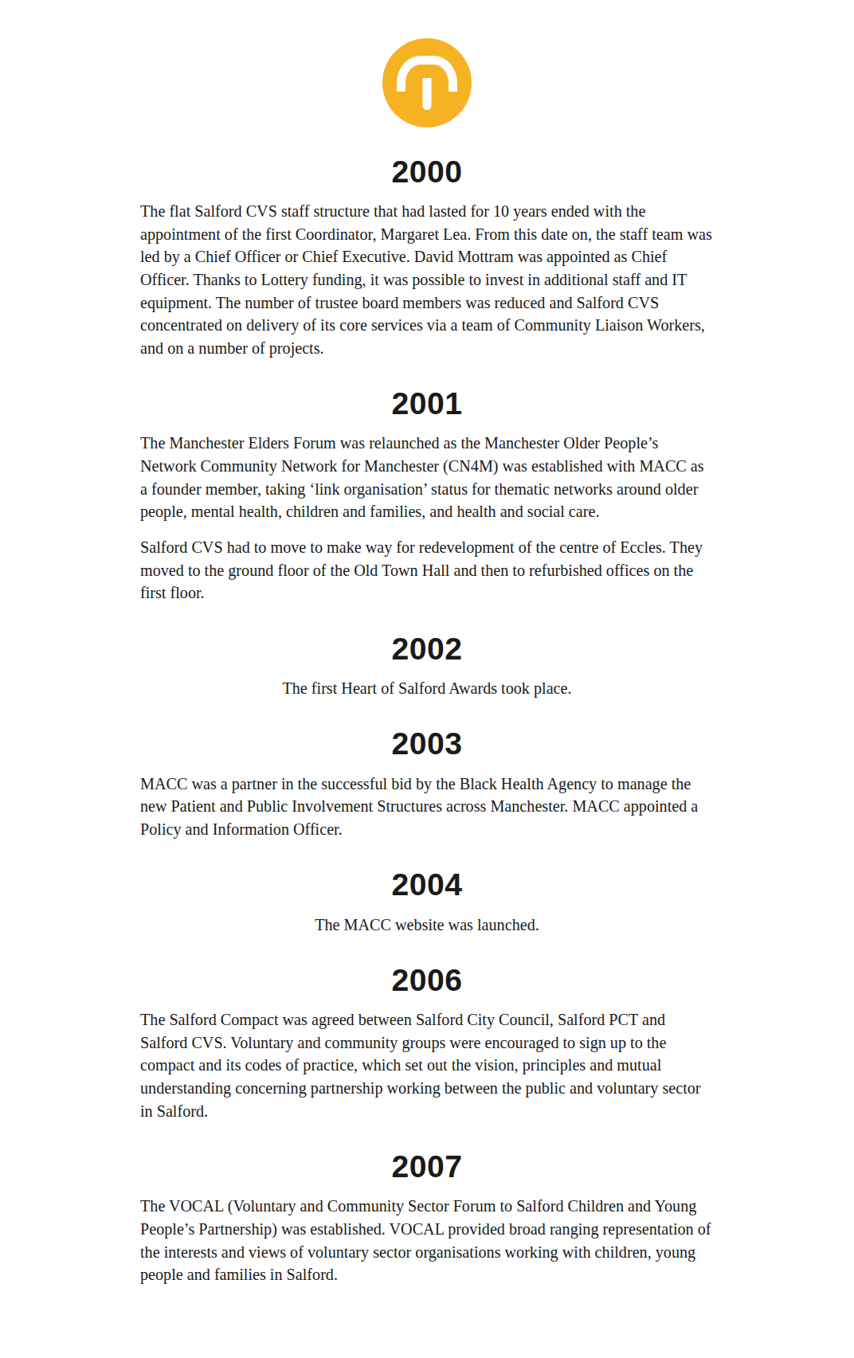2000
The flat Salford CVS staff structure that had lasted for 10 years ended with the appointment of the first Coordinator, Margaret Lea. From this date on, the staff team was led by a Chief Officer or Chief Executive. David Mottram was appointed as Chief Officer. Thanks to Lottery funding, it was possible to invest in additional staff and IT equipment. The number of trustee board members was reduced and Salford CVS concentrated on delivery of its core services via a team of Community Liaison Workers, and on a number of projects.
2001
The Manchester Elders Forum was relaunched as the Manchester Older People’s Network Community Network for Manchester (CN4M) was established with MACC as a founder member, taking ‘link organisation’ status for thematic networks around older people, mental health, children and families, and health and social care.
Salford CVS had to move to make way for redevelopment of the centre of Eccles. They moved to the ground floor of the Old Town Hall and then to refurbished offices on the first floor.
2002
The first Heart of Salford Awards took place.
2003
MACC was a partner in the successful bid by the Black Health Agency to manage the new Patient and Public Involvement Structures across Manchester. MACC appointed a Policy and Information Officer.
2004
The MACC website was launched.
2006
The Salford Compact was agreed between Salford City Council, Salford PCT and Salford CVS. Voluntary and community groups were encouraged to sign up to the compact and its codes of practice, which set out the vision, principles and mutual understanding concerning partnership working between the public and voluntary sector in Salford.
2007
The VOCAL (Voluntary and Community Sector Forum to Salford Children and Young People’s Partnership) was established. VOCAL provided broad ranging representation of the interests and views of voluntary sector organisations working with children, young people and families in Salford.